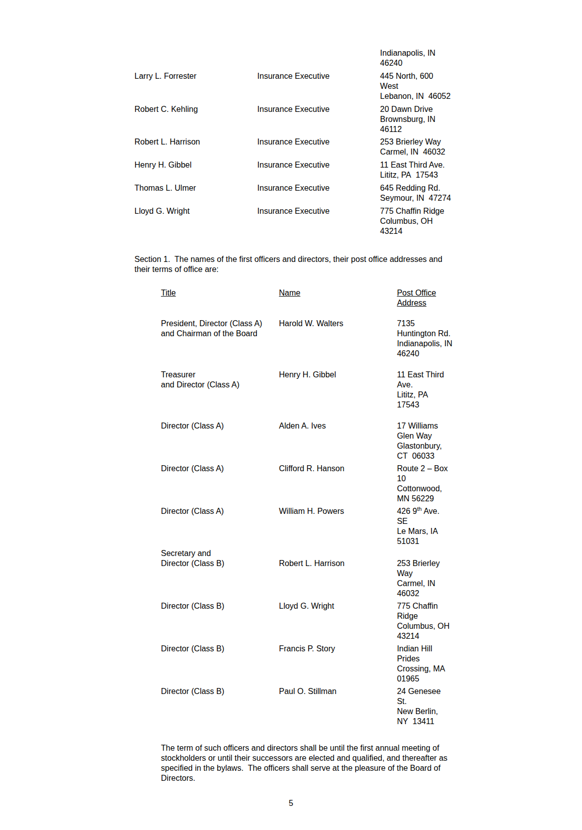| | | Indianapolis, IN 46240 |
| Larry L. Forrester | Insurance Executive | 445 North, 600 West Lebanon, IN 46052 |
| Robert C. Kehling | Insurance Executive | 20 Dawn Drive Brownsburg, IN 46112 |
| Robert L. Harrison | Insurance Executive | 253 Brierley Way Carmel, IN 46032 |
| Henry H. Gibbel | Insurance Executive | 11 East Third Ave. Lititz, PA 17543 |
| Thomas L. Ulmer | Insurance Executive | 645 Redding Rd. Seymour, IN 47274 |
| Lloyd G. Wright | Insurance Executive | 775 Chaffin Ridge Columbus, OH 43214 |
Section 1. The names of the first officers and directors, their post office addresses and their terms of office are:
| Title | Name | Post Office Address |
| President, Director (Class A) and Chairman of the Board | Harold W. Walters | 7135 Huntington Rd. Indianapolis, IN 46240 |
| Treasurer and Director (Class A) | Henry H. Gibbel | 11 East Third Ave. Lititz, PA 17543 |
| Director (Class A) | Alden A. Ives | 17 Williams Glen Way Glastonbury, CT 06033 |
| Director (Class A) | Clifford R. Hanson | Route 2 – Box 10 Cottonwood, MN 56229 |
| Director (Class A) | William H. Powers | 426 9 th Ave. SE Le Mars, IA 51031 |
| Secretary and Director (Class B) | Robert L. Harrison | 253 Brierley Way Carmel, IN 46032 |
| Director (Class B) | Lloyd G. Wright | 775 Chaffin Ridge Columbus, OH 43214 |
| Director (Class B) | Francis P. Story | Indian Hill Prides Crossing, MA 01965 |
| Director (Class B) | Paul O. Stillman | 24 Genesee St. New Berlin, NY 13411 |
The term of such officers and directors shall be until the first annual meeting of stockholders or until their successors are elected and qualified, and thereafter as specified in the bylaws. The officers shall serve at the pleasure of the Board of Directors.
5